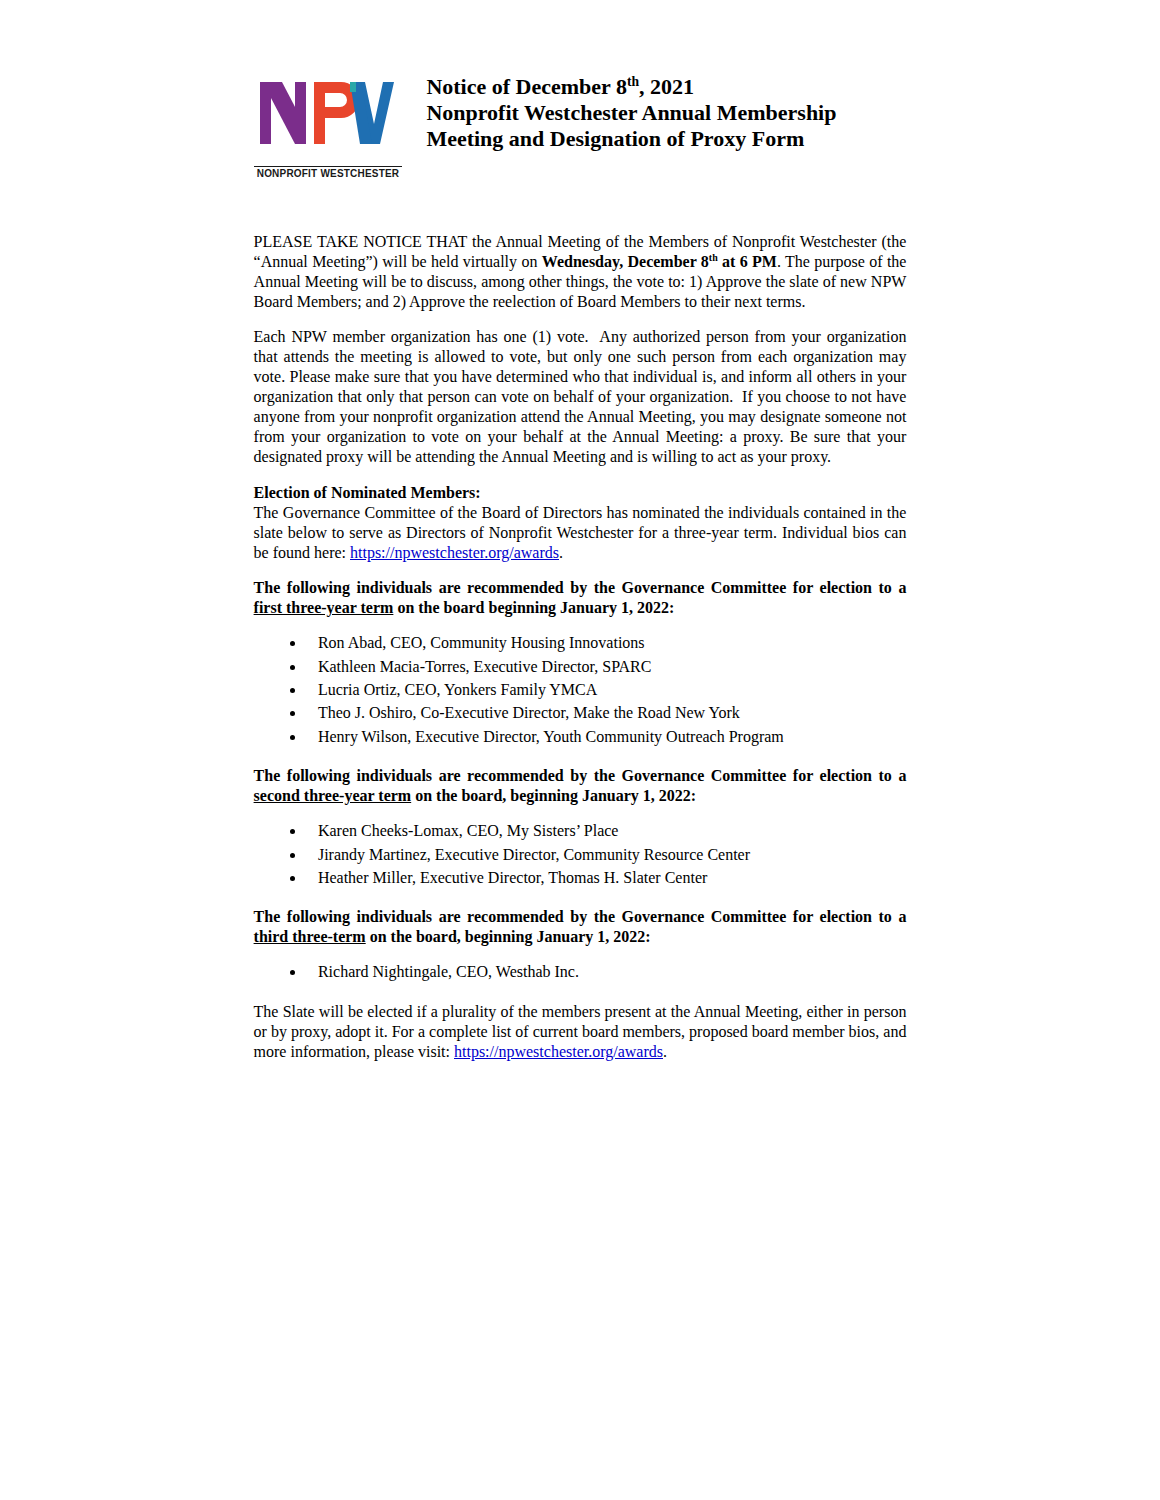NONPROFIT WESTCHESTER
Notice of December 8th, 2021 Nonprofit Westchester Annual Membership Meeting and Designation of Proxy Form
PLEASE TAKE NOTICE THAT the Annual Meeting of the Members of Nonprofit Westchester (the “Annual Meeting”) will be held virtually on Wednesday, December 8th at 6 PM. The purpose of the Annual Meeting will be to discuss, among other things, the vote to: 1) Approve the slate of new NPW Board Members; and 2) Approve the reelection of Board Members to their next terms.
Each NPW member organization has one (1) vote. Any authorized person from your organization that attends the meeting is allowed to vote, but only one such person from each organization may vote. Please make sure that you have determined who that individual is, and inform all others in your organization that only that person can vote on behalf of your organization. If you choose to not have anyone from your nonprofit organization attend the Annual Meeting, you may designate someone not from your organization to vote on your behalf at the Annual Meeting: a proxy. Be sure that your designated proxy will be attending the Annual Meeting and is willing to act as your proxy.
Election of Nominated Members:
The Governance Committee of the Board of Directors has nominated the individuals contained in the slate below to serve as Directors of Nonprofit Westchester for a three-year term. Individual bios can be found here: https://npwestchester.org/awards.
The following individuals are recommended by the Governance Committee for election to a first three-year term on the board beginning January 1, 2022:
Ron Abad, CEO, Community Housing Innovations
Kathleen Macia-Torres, Executive Director, SPARC
Lucria Ortiz, CEO, Yonkers Family YMCA
Theo J. Oshiro, Co-Executive Director, Make the Road New York
Henry Wilson, Executive Director, Youth Community Outreach Program
The following individuals are recommended by the Governance Committee for election to a second three-year term on the board, beginning January 1, 2022:
Karen Cheeks-Lomax, CEO, My Sisters’ Place
Jirandy Martinez, Executive Director, Community Resource Center
Heather Miller, Executive Director, Thomas H. Slater Center
The following individuals are recommended by the Governance Committee for election to a third three-term on the board, beginning January 1, 2022:
Richard Nightingale, CEO, Westhab Inc.
The Slate will be elected if a plurality of the members present at the Annual Meeting, either in person or by proxy, adopt it. For a complete list of current board members, proposed board member bios, and more information, please visit: https://npwestchester.org/awards.